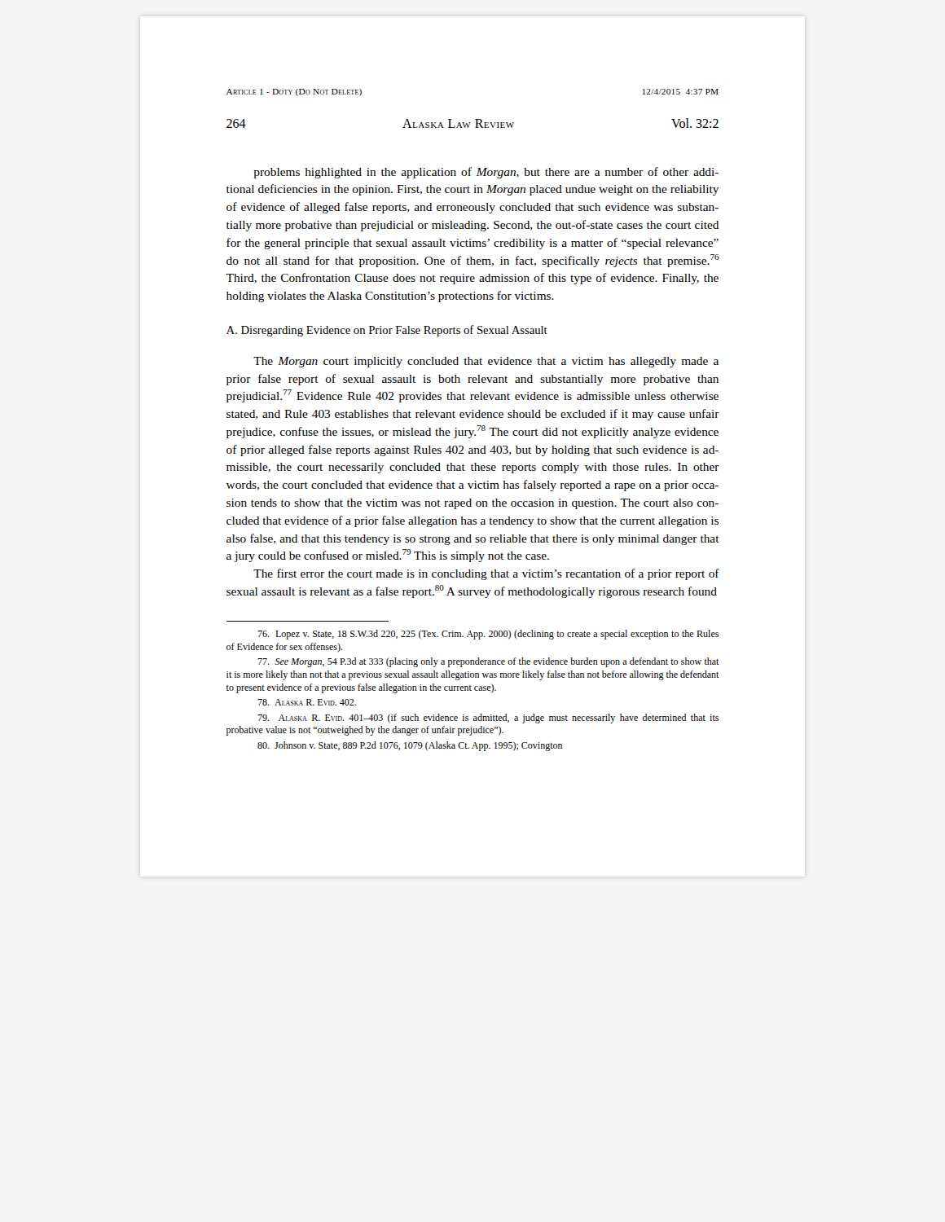Article 1 - Doty (Do Not Delete) 12/4/2015 4:37 PM
264 Alaska Law Review Vol. 32:2
problems highlighted in the application of Morgan, but there are a number of other additional deficiencies in the opinion. First, the court in Morgan placed undue weight on the reliability of evidence of alleged false reports, and erroneously concluded that such evidence was substantially more probative than prejudicial or misleading. Second, the out-of-state cases the court cited for the general principle that sexual assault victims’ credibility is a matter of “special relevance” do not all stand for that proposition. One of them, in fact, specifically rejects that premise.76 Third, the Confrontation Clause does not require admission of this type of evidence. Finally, the holding violates the Alaska Constitution’s protections for victims.
A. Disregarding Evidence on Prior False Reports of Sexual Assault
The Morgan court implicitly concluded that evidence that a victim has allegedly made a prior false report of sexual assault is both relevant and substantially more probative than prejudicial.77 Evidence Rule 402 provides that relevant evidence is admissible unless otherwise stated, and Rule 403 establishes that relevant evidence should be excluded if it may cause unfair prejudice, confuse the issues, or mislead the jury.78 The court did not explicitly analyze evidence of prior alleged false reports against Rules 402 and 403, but by holding that such evidence is admissible, the court necessarily concluded that these reports comply with those rules. In other words, the court concluded that evidence that a victim has falsely reported a rape on a prior occasion tends to show that the victim was not raped on the occasion in question. The court also concluded that evidence of a prior false allegation has a tendency to show that the current allegation is also false, and that this tendency is so strong and so reliable that there is only minimal danger that a jury could be confused or misled.79 This is simply not the case.
The first error the court made is in concluding that a victim’s recantation of a prior report of sexual assault is relevant as a false report.80 A survey of methodologically rigorous research found
76. Lopez v. State, 18 S.W.3d 220, 225 (Tex. Crim. App. 2000) (declining to create a special exception to the Rules of Evidence for sex offenses).
77. See Morgan, 54 P.3d at 333 (placing only a preponderance of the evidence burden upon a defendant to show that it is more likely than not that a previous sexual assault allegation was more likely false than not before allowing the defendant to present evidence of a previous false allegation in the current case).
78. Alaska R. Evid. 402.
79. Alaska R. Evid. 401–403 (if such evidence is admitted, a judge must necessarily have determined that its probative value is not “outweighed by the danger of unfair prejudice”).
80. Johnson v. State, 889 P.2d 1076, 1079 (Alaska Ct. App. 1995); Covington